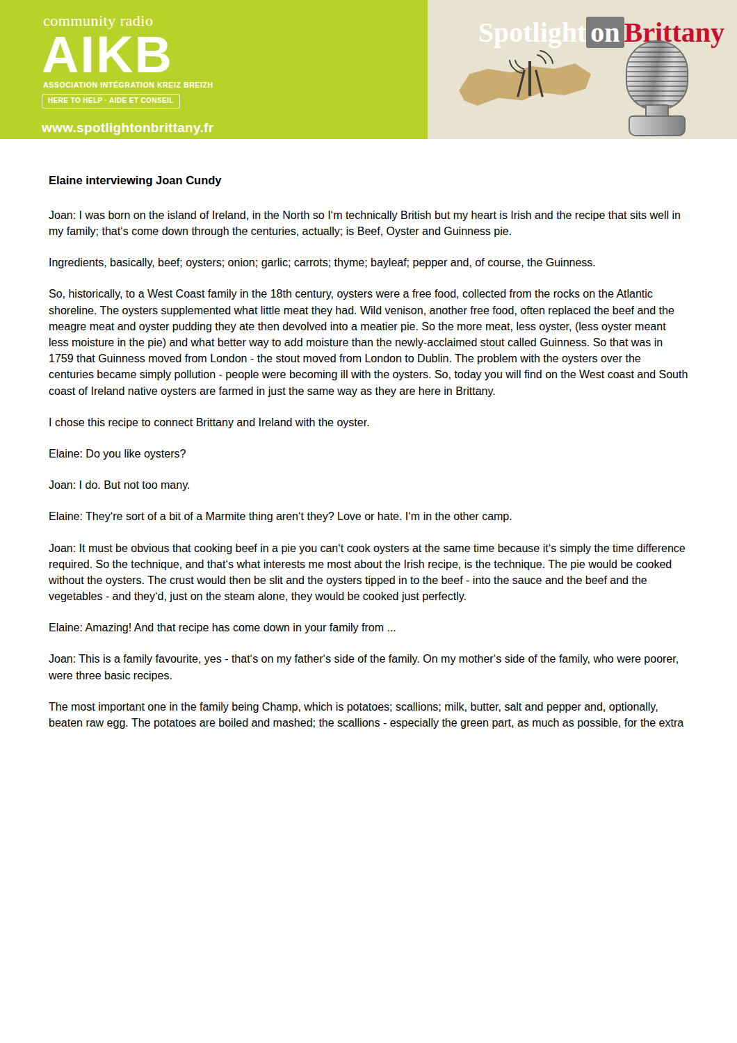community radio
AIKB
ASSOCIATION INTÉGRATION KREIZ BREIZH
HERE TO HELP · AIDE ET CONSEIL
www.spotlightonbrittany.fr
Spotlight on Brittany
Elaine interviewing Joan Cundy
Joan: I was born on the island of Ireland, in the North so I‘m technically British but my heart is Irish and the recipe that sits well in my family; that‘s come down through the centuries, actually; is Beef, Oyster and Guinness pie.
Ingredients, basically, beef; oysters; onion; garlic; carrots; thyme; bayleaf; pepper and, of course, the Guinness.
So, historically, to a West Coast family in the 18th century, oysters were a free food, collected from the rocks on the Atlantic shoreline. The oysters supplemented what little meat they had. Wild venison, another free food, often replaced the beef and the meagre meat and oyster pudding they ate then devolved into a meatier pie. So the more meat, less oyster, (less oyster meant less moisture in the pie) and what better way to add moisture than the newly-acclaimed stout called Guinness. So that was in 1759 that Guinness moved from London - the stout moved from London to Dublin. The problem with the oysters over the centuries became simply pollution - people were becoming ill with the oysters. So, today you will find on the West coast and South coast of Ireland native oysters are farmed in just the same way as they are here in Brittany.
I chose this recipe to connect Brittany and Ireland with the oyster.
Elaine: Do you like oysters?
Joan: I do. But not too many.
Elaine: They‘re sort of a bit of a Marmite thing aren‘t they? Love or hate. I‘m in the other camp.
Joan: It must be obvious that cooking beef in a pie you can‘t cook oysters at the same time because it‘s simply the time difference required. So the technique, and that‘s what interests me most about the Irish recipe, is the technique. The pie would be cooked without the oysters. The crust would then be slit and the oysters tipped in to the beef - into the sauce and the beef and the vegetables - and they‘d, just on the steam alone, they would be cooked just perfectly.
Elaine: Amazing! And that recipe has come down in your family from ...
Joan: This is a family favourite, yes - that‘s on my father‘s side of the family. On my mother‘s side of the family, who were poorer, were three basic recipes.
The most important one in the family being Champ, which is potatoes; scallions; milk, butter, salt and pepper and, optionally, beaten raw egg. The potatoes are boiled and mashed; the scallions - especially the green part, as much as possible, for the extra